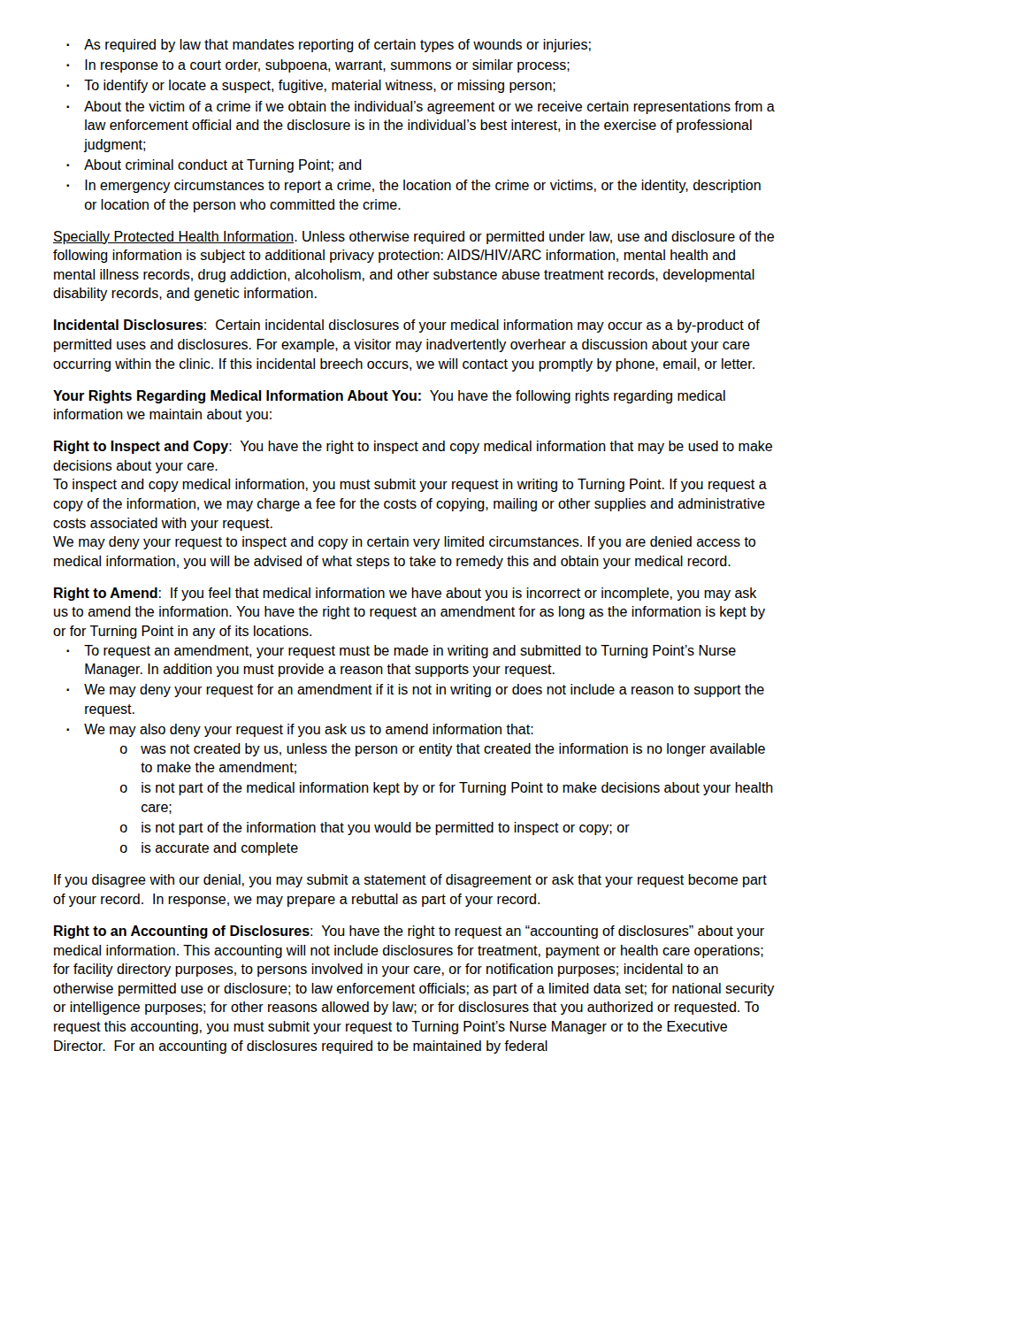As required by law that mandates reporting of certain types of wounds or injuries;
In response to a court order, subpoena, warrant, summons or similar process;
To identify or locate a suspect, fugitive, material witness, or missing person;
About the victim of a crime if we obtain the individual’s agreement or we receive certain representations from a law enforcement official and the disclosure is in the individual’s best interest, in the exercise of professional judgment;
About criminal conduct at Turning Point; and
In emergency circumstances to report a crime, the location of the crime or victims, or the identity, description or location of the person who committed the crime.
Specially Protected Health Information. Unless otherwise required or permitted under law, use and disclosure of the following information is subject to additional privacy protection: AIDS/HIV/ARC information, mental health and mental illness records, drug addiction, alcoholism, and other substance abuse treatment records, developmental disability records, and genetic information.
Incidental Disclosures: Certain incidental disclosures of your medical information may occur as a by-product of permitted uses and disclosures. For example, a visitor may inadvertently overhear a discussion about your care occurring within the clinic. If this incidental breech occurs, we will contact you promptly by phone, email, or letter.
Your Rights Regarding Medical Information About You: You have the following rights regarding medical information we maintain about you:
Right to Inspect and Copy: You have the right to inspect and copy medical information that may be used to make decisions about your care.
To inspect and copy medical information, you must submit your request in writing to Turning Point. If you request a copy of the information, we may charge a fee for the costs of copying, mailing or other supplies and administrative costs associated with your request.
We may deny your request to inspect and copy in certain very limited circumstances. If you are denied access to medical information, you will be advised of what steps to take to remedy this and obtain your medical record.
Right to Amend: If you feel that medical information we have about you is incorrect or incomplete, you may ask us to amend the information. You have the right to request an amendment for as long as the information is kept by or for Turning Point in any of its locations.
To request an amendment, your request must be made in writing and submitted to Turning Point’s Nurse Manager. In addition you must provide a reason that supports your request.
We may deny your request for an amendment if it is not in writing or does not include a reason to support the request.
We may also deny your request if you ask us to amend information that:
was not created by us, unless the person or entity that created the information is no longer available to make the amendment;
is not part of the medical information kept by or for Turning Point to make decisions about your health care;
is not part of the information that you would be permitted to inspect or copy; or
is accurate and complete
If you disagree with our denial, you may submit a statement of disagreement or ask that your request become part of your record. In response, we may prepare a rebuttal as part of your record.
Right to an Accounting of Disclosures: You have the right to request an “accounting of disclosures” about your medical information. This accounting will not include disclosures for treatment, payment or health care operations; for facility directory purposes, to persons involved in your care, or for notification purposes; incidental to an otherwise permitted use or disclosure; to law enforcement officials; as part of a limited data set; for national security or intelligence purposes; for other reasons allowed by law; or for disclosures that you authorized or requested. To request this accounting, you must submit your request to Turning Point’s Nurse Manager or to the Executive Director. For an accounting of disclosures required to be maintained by federal